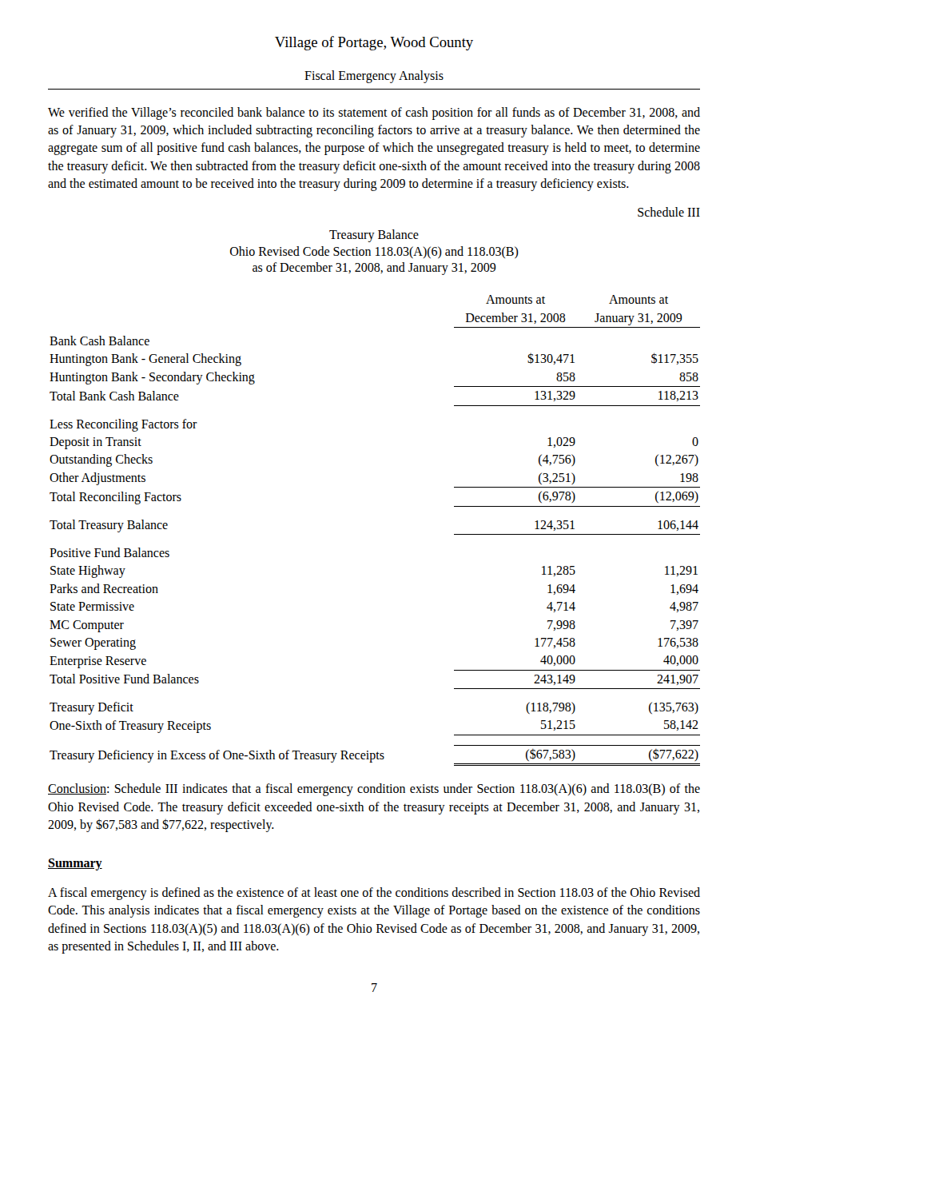Village of Portage, Wood County
Fiscal Emergency Analysis
We verified the Village’s reconciled bank balance to its statement of cash position for all funds as of December 31, 2008, and as of January 31, 2009, which included subtracting reconciling factors to arrive at a treasury balance. We then determined the aggregate sum of all positive fund cash balances, the purpose of which the unsegregated treasury is held to meet, to determine the treasury deficit. We then subtracted from the treasury deficit one-sixth of the amount received into the treasury during 2008 and the estimated amount to be received into the treasury during 2009 to determine if a treasury deficiency exists.
Schedule III
Treasury Balance
Ohio Revised Code Section 118.03(A)(6) and 118.03(B)
as of December 31, 2008, and January 31, 2009
| | Amounts at | Amounts at |
| | December 31, 2008 | January 31, 2009 |
| Bank Cash Balance | | |
| Huntington Bank - General Checking | $130,471 | $117,355 |
| Huntington Bank - Secondary Checking | 858 | 858 |
| Total Bank Cash Balance | 131,329 | 118,213 |
| Less Reconciling Factors for | | |
| Deposit in Transit | 1,029 | 0 |
| Outstanding Checks | (4,756) | (12,267) |
| Other Adjustments | (3,251) | 198 |
| Total Reconciling Factors | (6,978) | (12,069) |
| Total Treasury Balance | 124,351 | 106,144 |
| Positive Fund Balances | | |
| State Highway | 11,285 | 11,291 |
| Parks and Recreation | 1,694 | 1,694 |
| State Permissive | 4,714 | 4,987 |
| MC Computer | 7,998 | 7,397 |
| Sewer Operating | 177,458 | 176,538 |
| Enterprise Reserve | 40,000 | 40,000 |
| Total Positive Fund Balances | 243,149 | 241,907 |
| Treasury Deficit | (118,798) | (135,763) |
| One-Sixth of Treasury Receipts | 51,215 | 58,142 |
| Treasury Deficiency in Excess of One-Sixth of Treasury Receipts | ($67,583) | ($77,622) |
Conclusion: Schedule III indicates that a fiscal emergency condition exists under Section 118.03(A)(6) and 118.03(B) of the Ohio Revised Code. The treasury deficit exceeded one-sixth of the treasury receipts at December 31, 2008, and January 31, 2009, by $67,583 and $77,622, respectively.
Summary
A fiscal emergency is defined as the existence of at least one of the conditions described in Section 118.03 of the Ohio Revised Code. This analysis indicates that a fiscal emergency exists at the Village of Portage based on the existence of the conditions defined in Sections 118.03(A)(5) and 118.03(A)(6) of the Ohio Revised Code as of December 31, 2008, and January 31, 2009, as presented in Schedules I, II, and III above.
7